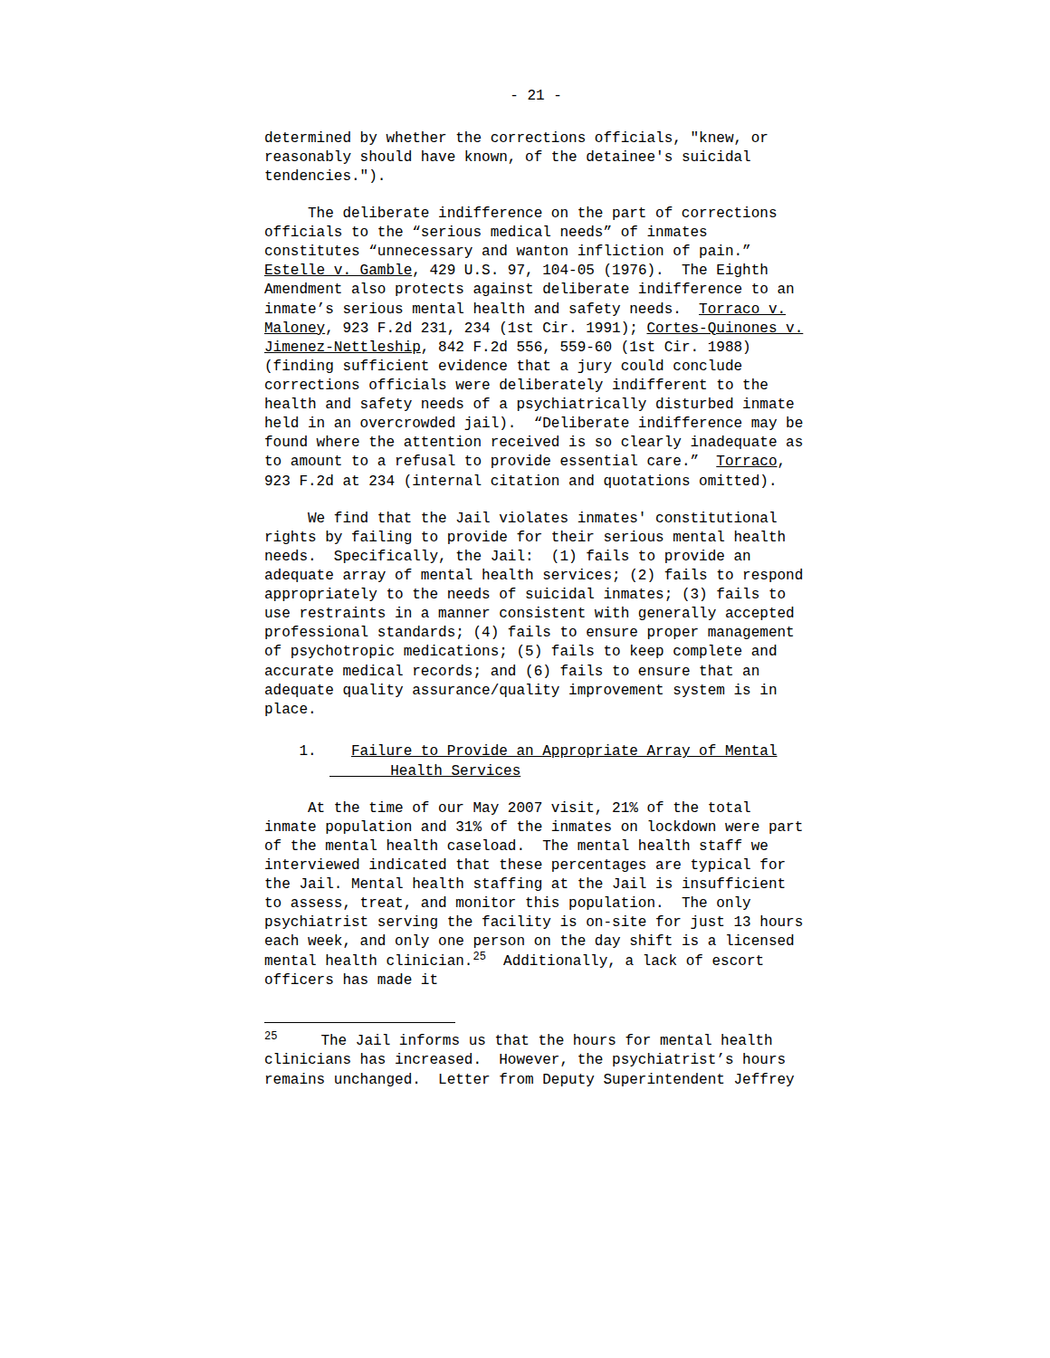- 21 -
determined by whether the corrections officials, "knew, or reasonably should have known, of the detainee's suicidal tendencies.").
The deliberate indifference on the part of corrections officials to the “serious medical needs” of inmates constitutes “unnecessary and wanton infliction of pain.” Estelle v. Gamble, 429 U.S. 97, 104-05 (1976). The Eighth Amendment also protects against deliberate indifference to an inmate’s serious mental health and safety needs. Torraco v. Maloney, 923 F.2d 231, 234 (1st Cir. 1991); Cortes-Quinones v. Jimenez-Nettleship, 842 F.2d 556, 559-60 (1st Cir. 1988) (finding sufficient evidence that a jury could conclude corrections officials were deliberately indifferent to the health and safety needs of a psychiatrically disturbed inmate held in an overcrowded jail). “Deliberate indifference may be found where the attention received is so clearly inadequate as to amount to a refusal to provide essential care.” Torraco, 923 F.2d at 234 (internal citation and quotations omitted).
We find that the Jail violates inmates' constitutional rights by failing to provide for their serious mental health needs. Specifically, the Jail: (1) fails to provide an adequate array of mental health services; (2) fails to respond appropriately to the needs of suicidal inmates; (3) fails to use restraints in a manner consistent with generally accepted professional standards; (4) fails to ensure proper management of psychotropic medications; (5) fails to keep complete and accurate medical records; and (6) fails to ensure that an adequate quality assurance/quality improvement system is in place.
1. Failure to Provide an Appropriate Array of Mental
Health Services
At the time of our May 2007 visit, 21% of the total inmate population and 31% of the inmates on lockdown were part of the mental health caseload. The mental health staff we interviewed indicated that these percentages are typical for the Jail. Mental health staffing at the Jail is insufficient to assess, treat, and monitor this population. The only psychiatrist serving the facility is on-site for just 13 hours each week, and only one person on the day shift is a licensed mental health clinician.25 Additionally, a lack of escort officers has made it
25 The Jail informs us that the hours for mental health clinicians has increased. However, the psychiatrist’s hours remains unchanged. Letter from Deputy Superintendent Jeffrey